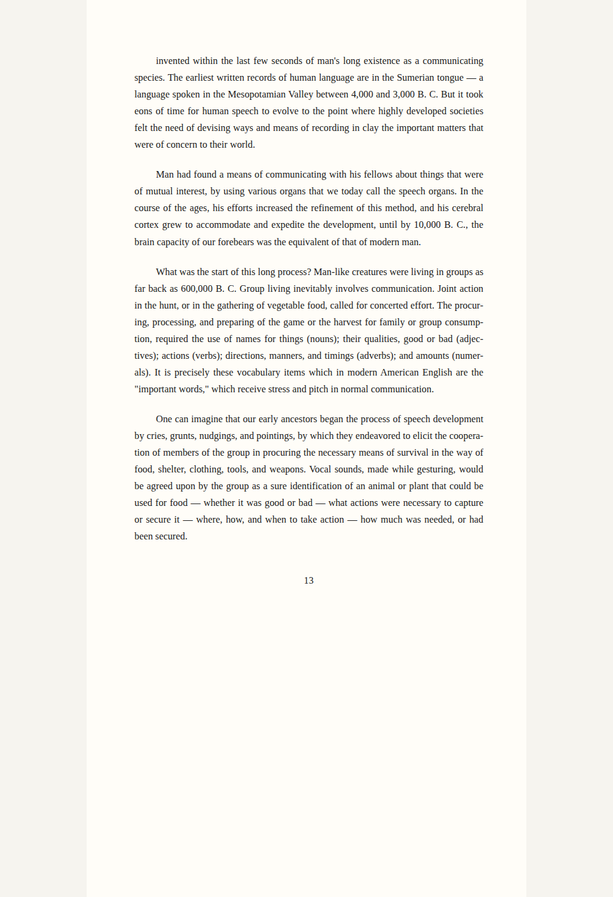invented within the last few seconds of man's long existence as a communicating species. The earliest written records of human language are in the Sumerian tongue — a language spoken in the Mesopotamian Valley between 4,000 and 3,000 B. C. But it took eons of time for human speech to evolve to the point where highly developed societies felt the need of devising ways and means of recording in clay the important matters that were of concern to their world.
Man had found a means of communicating with his fellows about things that were of mutual interest, by using various organs that we today call the speech organs. In the course of the ages, his efforts increased the refinement of this method, and his cerebral cortex grew to accommodate and expedite the development, until by 10,000 B. C., the brain capacity of our forebears was the equivalent of that of modern man.
What was the start of this long process? Man-like creatures were living in groups as far back as 600,000 B. C. Group living inevitably involves communication. Joint action in the hunt, or in the gathering of vegetable food, called for concerted effort. The procuring, processing, and preparing of the game or the harvest for family or group consumption, required the use of names for things (nouns); their qualities, good or bad (adjectives); actions (verbs); directions, manners, and timings (adverbs); and amounts (numerals). It is precisely these vocabulary items which in modern American English are the "important words," which receive stress and pitch in normal communication.
One can imagine that our early ancestors began the process of speech development by cries, grunts, nudgings, and pointings, by which they endeavored to elicit the cooperation of members of the group in procuring the necessary means of survival in the way of food, shelter, clothing, tools, and weapons. Vocal sounds, made while gesturing, would be agreed upon by the group as a sure identification of an animal or plant that could be used for food — whether it was good or bad — what actions were necessary to capture or secure it — where, how, and when to take action — how much was needed, or had been secured.
13